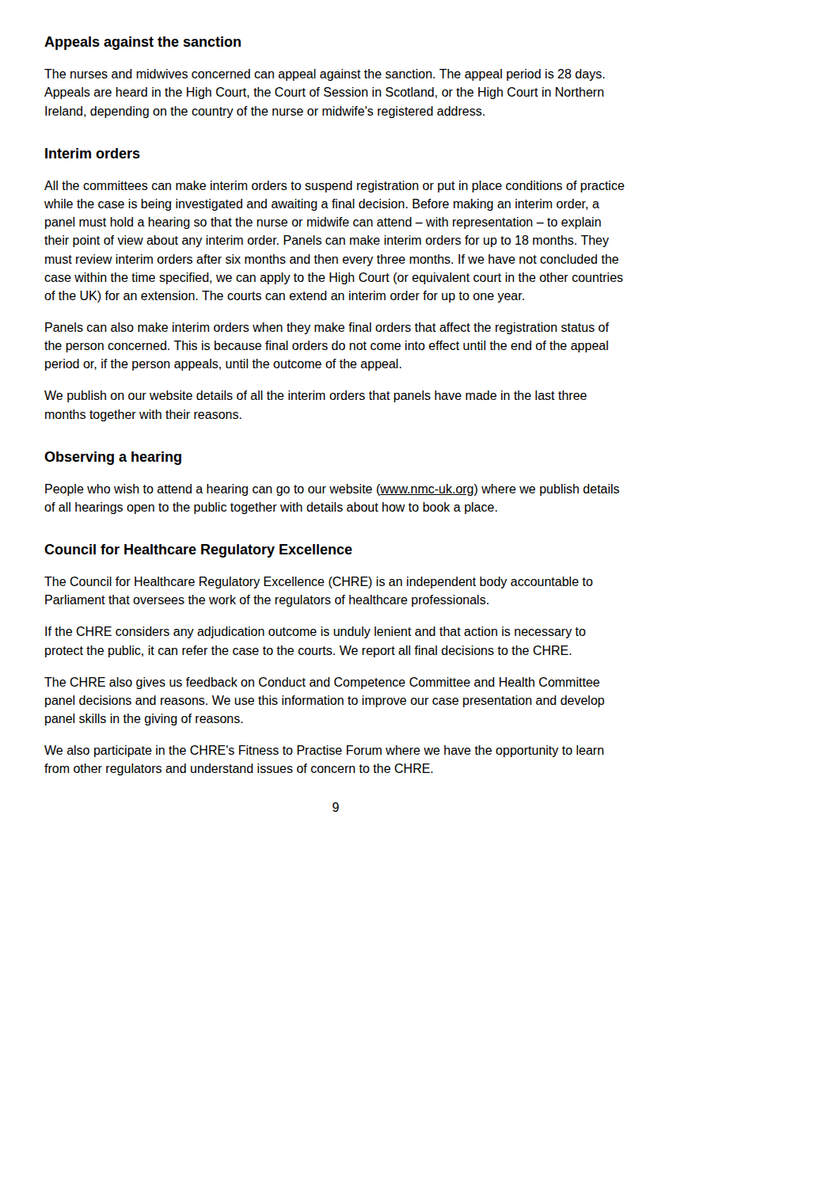Appeals against the sanction
The nurses and midwives concerned can appeal against the sanction. The appeal period is 28 days. Appeals are heard in the High Court, the Court of Session in Scotland, or the High Court in Northern Ireland, depending on the country of the nurse or midwife's registered address.
Interim orders
All the committees can make interim orders to suspend registration or put in place conditions of practice while the case is being investigated and awaiting a final decision. Before making an interim order, a panel must hold a hearing so that the nurse or midwife can attend – with representation – to explain their point of view about any interim order. Panels can make interim orders for up to 18 months. They must review interim orders after six months and then every three months. If we have not concluded the case within the time specified, we can apply to the High Court (or equivalent court in the other countries of the UK) for an extension. The courts can extend an interim order for up to one year.
Panels can also make interim orders when they make final orders that affect the registration status of the person concerned. This is because final orders do not come into effect until the end of the appeal period or, if the person appeals, until the outcome of the appeal.
We publish on our website details of all the interim orders that panels have made in the last three months together with their reasons.
Observing a hearing
People who wish to attend a hearing can go to our website (www.nmc-uk.org) where we publish details of all hearings open to the public together with details about how to book a place.
Council for Healthcare Regulatory Excellence
The Council for Healthcare Regulatory Excellence (CHRE) is an independent body accountable to Parliament that oversees the work of the regulators of healthcare professionals.
If the CHRE considers any adjudication outcome is unduly lenient and that action is necessary to protect the public, it can refer the case to the courts. We report all final decisions to the CHRE.
The CHRE also gives us feedback on Conduct and Competence Committee and Health Committee panel decisions and reasons. We use this information to improve our case presentation and develop panel skills in the giving of reasons.
We also participate in the CHRE's Fitness to Practise Forum where we have the opportunity to learn from other regulators and understand issues of concern to the CHRE.
9